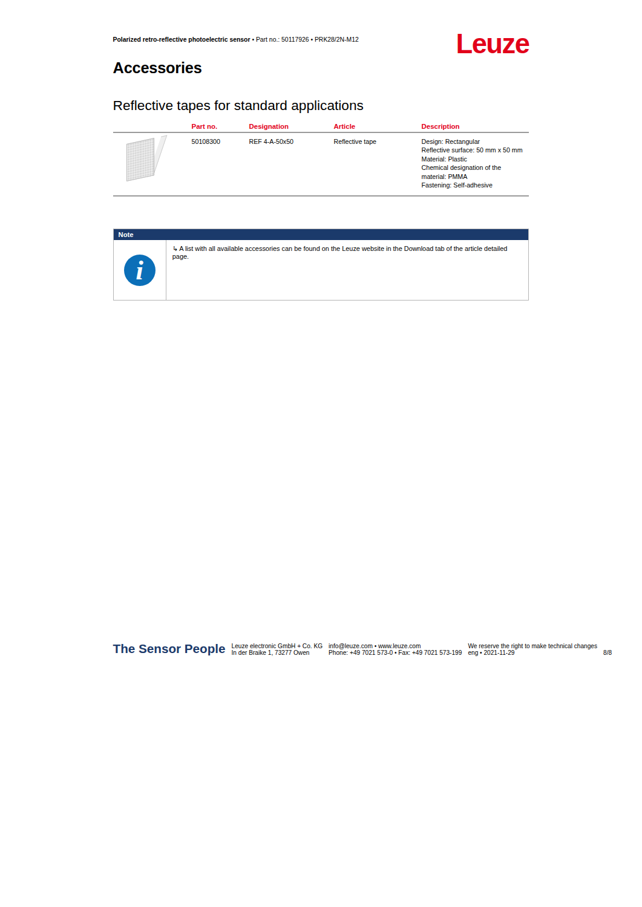Polarized retro-reflective photoelectric sensor • Part no.: 50117926 • PRK28/2N-M12
Accessories
Leuze
Reflective tapes for standard applications
| | Part no. | Designation | Article | Description |
| --- | --- | --- | --- | --- |
| | 50108300 | REF 4-A-50x50 | Reflective tape | Design: Rectangular Reflective surface: 50 mm x 50 mm Material: Plastic Chemical designation of the material: PMMA Fastening: Self-adhesive |
Note
i
↳ A list with all available accessories can be found on the Leuze website in the Download tab of the article detailed page.
The Sensor People
| Leuze electronic GmbH + Co. KG | info@leuze.com • www.leuze.com | We reserve the right to make technical changes | |
| In der Braike 1, 73277 Owen | Phone: +49 7021 573-0 • Fax: +49 7021 573-199 | eng • 2021-11-29 | 8/8 |